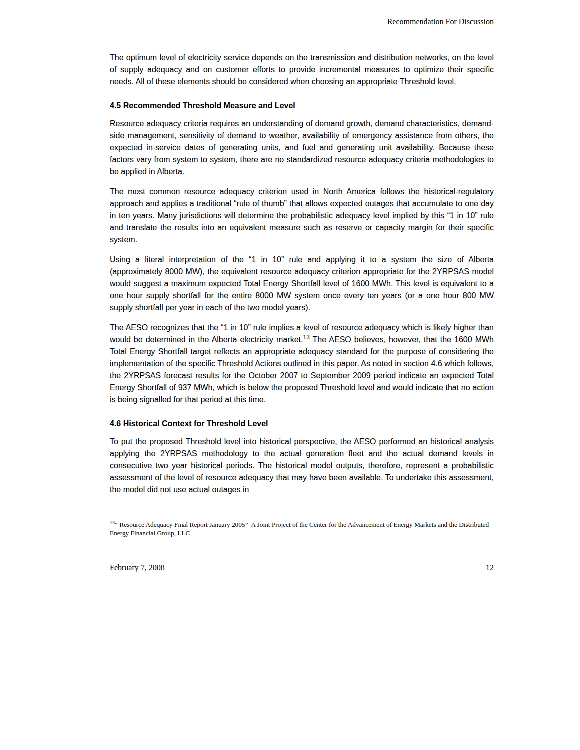Recommendation For Discussion
The optimum level of electricity service depends on the transmission and distribution networks, on the level of supply adequacy and on customer efforts to provide incremental measures to optimize their specific needs. All of these elements should be considered when choosing an appropriate Threshold level.
4.5 Recommended Threshold Measure and Level
Resource adequacy criteria requires an understanding of demand growth, demand characteristics, demand-side management, sensitivity of demand to weather, availability of emergency assistance from others, the expected in-service dates of generating units, and fuel and generating unit availability. Because these factors vary from system to system, there are no standardized resource adequacy criteria methodologies to be applied in Alberta.
The most common resource adequacy criterion used in North America follows the historical-regulatory approach and applies a traditional “rule of thumb” that allows expected outages that accumulate to one day in ten years. Many jurisdictions will determine the probabilistic adequacy level implied by this “1 in 10” rule and translate the results into an equivalent measure such as reserve or capacity margin for their specific system.
Using a literal interpretation of the “1 in 10” rule and applying it to a system the size of Alberta (approximately 8000 MW), the equivalent resource adequacy criterion appropriate for the 2YRPSAS model would suggest a maximum expected Total Energy Shortfall level of 1600 MWh. This level is equivalent to a one hour supply shortfall for the entire 8000 MW system once every ten years (or a one hour 800 MW supply shortfall per year in each of the two model years).
The AESO recognizes that the “1 in 10” rule implies a level of resource adequacy which is likely higher than would be determined in the Alberta electricity market.13 The AESO believes, however, that the 1600 MWh Total Energy Shortfall target reflects an appropriate adequacy standard for the purpose of considering the implementation of the specific Threshold Actions outlined in this paper. As noted in section 4.6 which follows, the 2YRPSAS forecast results for the October 2007 to September 2009 period indicate an expected Total Energy Shortfall of 937 MWh, which is below the proposed Threshold level and would indicate that no action is being signalled for that period at this time.
4.6 Historical Context for Threshold Level
To put the proposed Threshold level into historical perspective, the AESO performed an historical analysis applying the 2YRPSAS methodology to the actual generation fleet and the actual demand levels in consecutive two year historical periods. The historical model outputs, therefore, represent a probabilistic assessment of the level of resource adequacy that may have been available. To undertake this assessment, the model did not use actual outages in
13“ Resource Adequacy Final Report January 2005” A Joint Project of the Center for the Advancement of Energy Markets and the Distributed Energy Financial Group, LLC
February 7, 2008 12